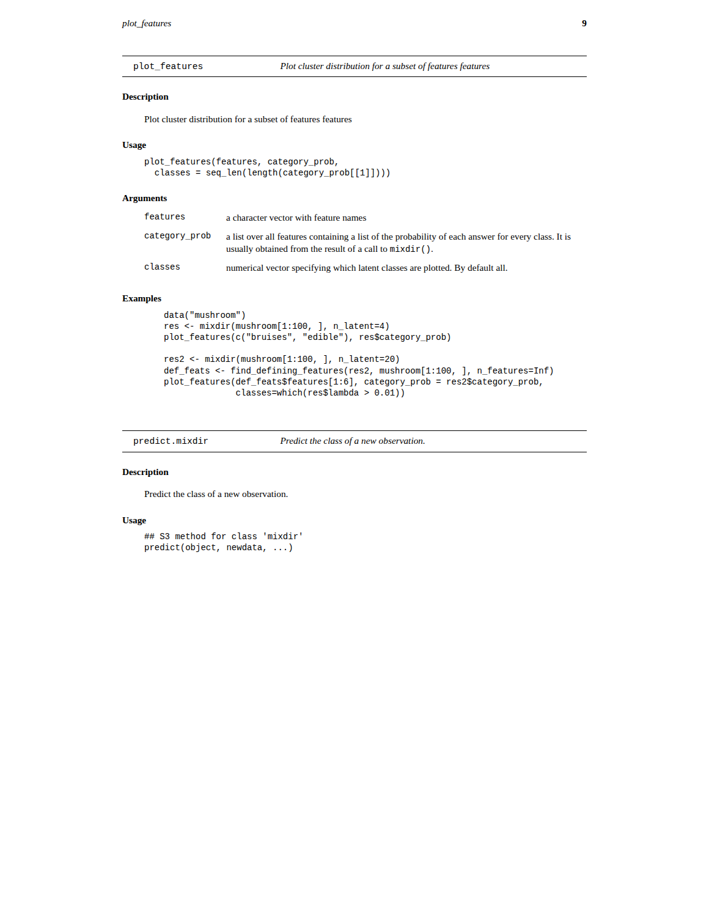plot_features 9
plot_features
Plot cluster distribution for a subset of features features
Description
Plot cluster distribution for a subset of features features
Usage
plot_features(features, category_prob,
  classes = seq_len(length(category_prob[[1]])))
Arguments
| features | a character vector with feature names |
| category_prob | a list over all features containing a list of the probability of each answer for every class. It is usually obtained from the result of a call to mixdir() . |
| classes | numerical vector specifying which latent classes are plotted. By default all. |
Examples
data("mushroom")
res <- mixdir(mushroom[1:100, ], n_latent=4)
plot_features(c("bruises", "edible"), res$category_prob)

res2 <- mixdir(mushroom[1:100, ], n_latent=20)
def_feats <- find_defining_features(res2, mushroom[1:100, ], n_features=Inf)
plot_features(def_feats$features[1:6], category_prob = res2$category_prob,
              classes=which(res$lambda > 0.01))
predict.mixdir
Predict the class of a new observation.
Description
Predict the class of a new observation.
Usage
## S3 method for class 'mixdir'
predict(object, newdata, ...)